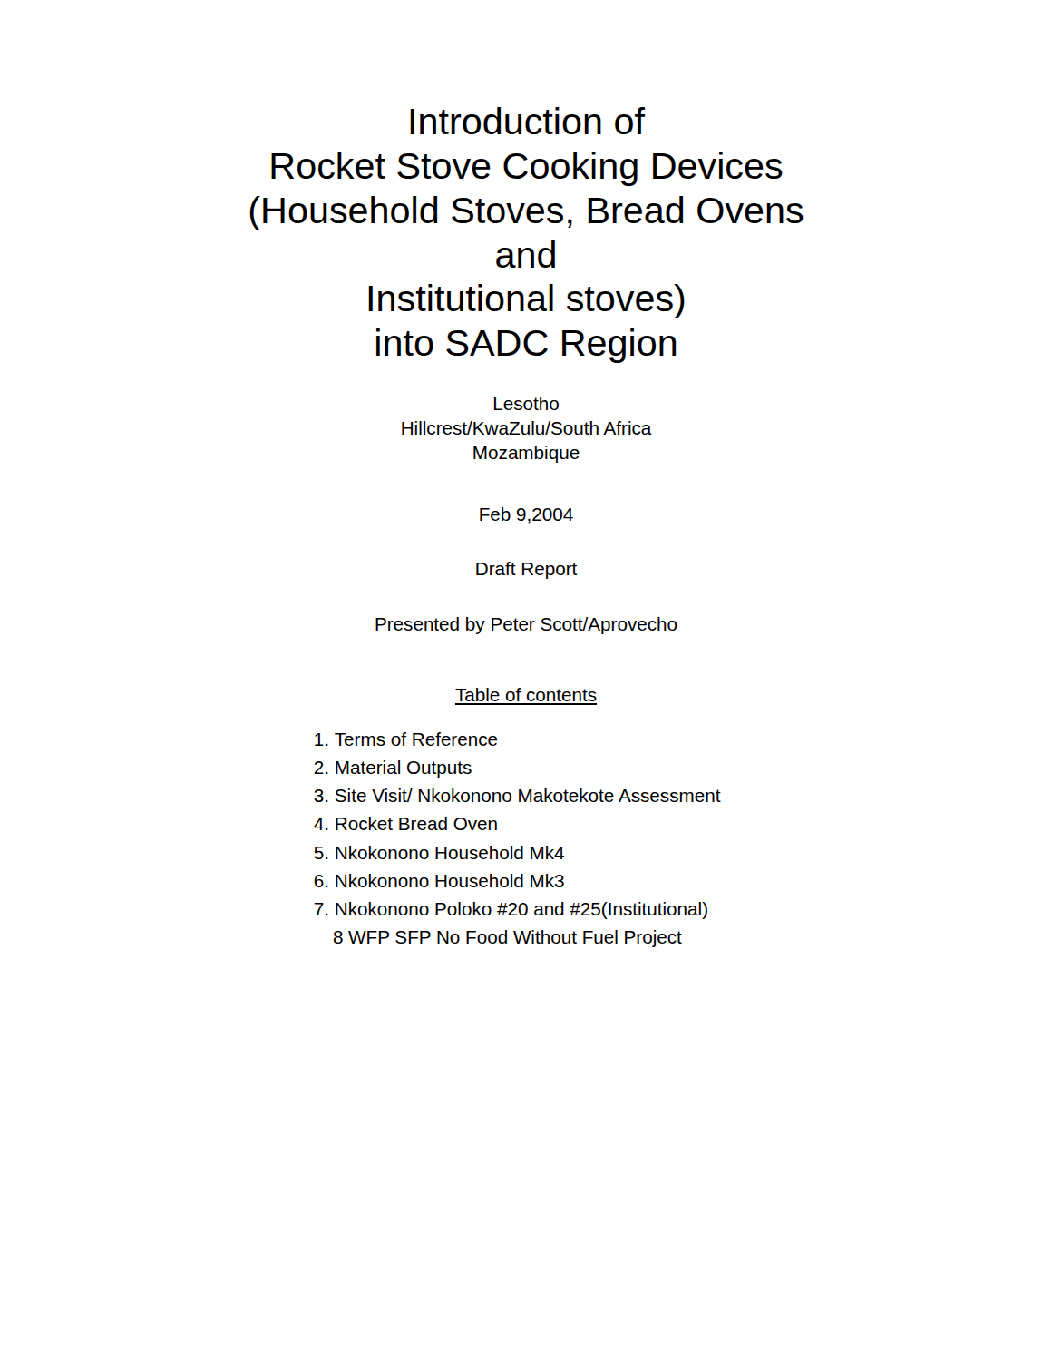Introduction of
Rocket Stove Cooking Devices
(Household Stoves, Bread Ovens and
Institutional stoves)
into SADC Region
Lesotho
Hillcrest/KwaZulu/South Africa
Mozambique
Feb 9,2004
Draft Report
Presented by Peter Scott/Aprovecho
Table of contents
Terms of Reference
Material Outputs
Site Visit/ Nkokonono Makotekote Assessment
Rocket Bread Oven
Nkokonono Household Mk4
Nkokonono Household Mk3
Nkokonono Poloko #20 and #25(Institutional)
8 WFP SFP No Food Without Fuel Project